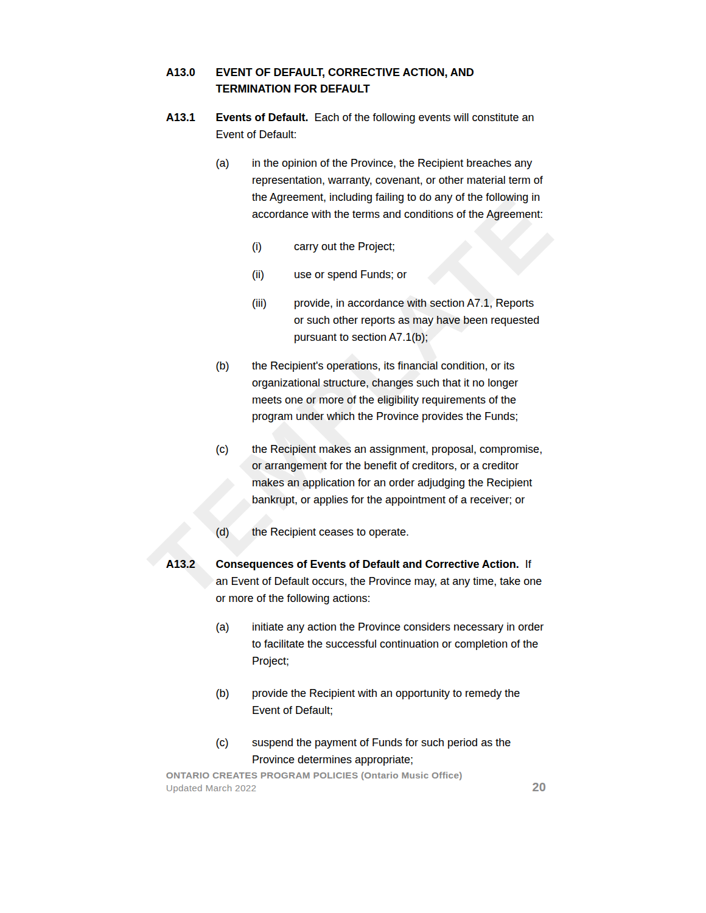TEMPLATE
A13.0
EVENT OF DEFAULT, CORRECTIVE ACTION, AND TERMINATION FOR DEFAULT
A13.1
Events of Default. Each of the following events will constitute an Event of Default:
(a)
in the opinion of the Province, the Recipient breaches any representation, warranty, covenant, or other material term of the Agreement, including failing to do any of the following in accordance with the terms and conditions of the Agreement:
(i)
carry out the Project;
(ii)
use or spend Funds; or
(iii)
provide, in accordance with section A7.1, Reports or such other reports as may have been requested pursuant to section A7.1(b);
(b)
the Recipient's operations, its financial condition, or its organizational structure, changes such that it no longer meets one or more of the eligibility requirements of the program under which the Province provides the Funds;
(c)
the Recipient makes an assignment, proposal, compromise, or arrangement for the benefit of creditors, or a creditor makes an application for an order adjudging the Recipient bankrupt, or applies for the appointment of a receiver; or
(d)
the Recipient ceases to operate.
A13.2
Consequences of Events of Default and Corrective Action. If an Event of Default occurs, the Province may, at any time, take one or more of the following actions:
(a)
initiate any action the Province considers necessary in order to facilitate the successful continuation or completion of the Project;
(b)
provide the Recipient with an opportunity to remedy the Event of Default;
(c)
suspend the payment of Funds for such period as the Province determines appropriate;
ONTARIO CREATES PROGRAM POLICIES (Ontario Music Office)
Updated March 2022
20